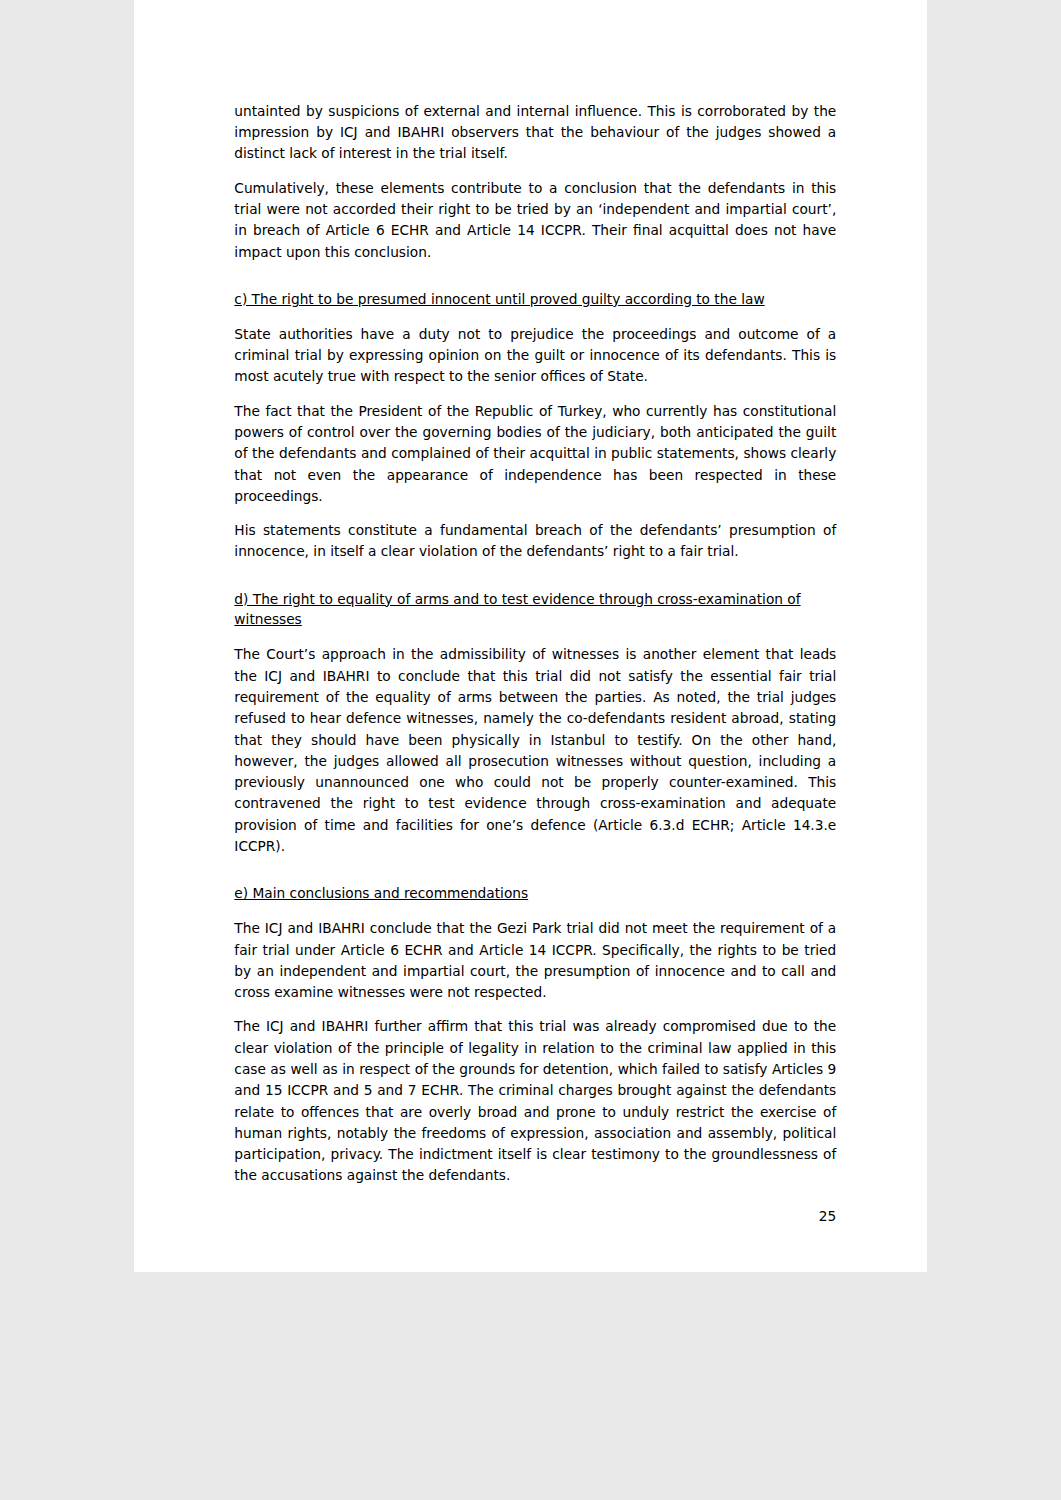untainted by suspicions of external and internal influence. This is corroborated by the impression by ICJ and IBAHRI observers that the behaviour of the judges showed a distinct lack of interest in the trial itself.
Cumulatively, these elements contribute to a conclusion that the defendants in this trial were not accorded their right to be tried by an ‘independent and impartial court’, in breach of Article 6 ECHR and Article 14 ICCPR. Their final acquittal does not have impact upon this conclusion.
c) The right to be presumed innocent until proved guilty according to the law
State authorities have a duty not to prejudice the proceedings and outcome of a criminal trial by expressing opinion on the guilt or innocence of its defendants. This is most acutely true with respect to the senior offices of State.
The fact that the President of the Republic of Turkey, who currently has constitutional powers of control over the governing bodies of the judiciary, both anticipated the guilt of the defendants and complained of their acquittal in public statements, shows clearly that not even the appearance of independence has been respected in these proceedings.
His statements constitute a fundamental breach of the defendants’ presumption of innocence, in itself a clear violation of the defendants’ right to a fair trial.
d) The right to equality of arms and to test evidence through cross-examination of witnesses
The Court’s approach in the admissibility of witnesses is another element that leads the ICJ and IBAHRI to conclude that this trial did not satisfy the essential fair trial requirement of the equality of arms between the parties. As noted, the trial judges refused to hear defence witnesses, namely the co-defendants resident abroad, stating that they should have been physically in Istanbul to testify. On the other hand, however, the judges allowed all prosecution witnesses without question, including a previously unannounced one who could not be properly counter-examined. This contravened the right to test evidence through cross-examination and adequate provision of time and facilities for one’s defence (Article 6.3.d ECHR; Article 14.3.e ICCPR).
e) Main conclusions and recommendations
The ICJ and IBAHRI conclude that the Gezi Park trial did not meet the requirement of a fair trial under Article 6 ECHR and Article 14 ICCPR. Specifically, the rights to be tried by an independent and impartial court, the presumption of innocence and to call and cross examine witnesses were not respected.
The ICJ and IBAHRI further affirm that this trial was already compromised due to the clear violation of the principle of legality in relation to the criminal law applied in this case as well as in respect of the grounds for detention, which failed to satisfy Articles 9 and 15 ICCPR and 5 and 7 ECHR. The criminal charges brought against the defendants relate to offences that are overly broad and prone to unduly restrict the exercise of human rights, notably the freedoms of expression, association and assembly, political participation, privacy. The indictment itself is clear testimony to the groundlessness of the accusations against the defendants.
25